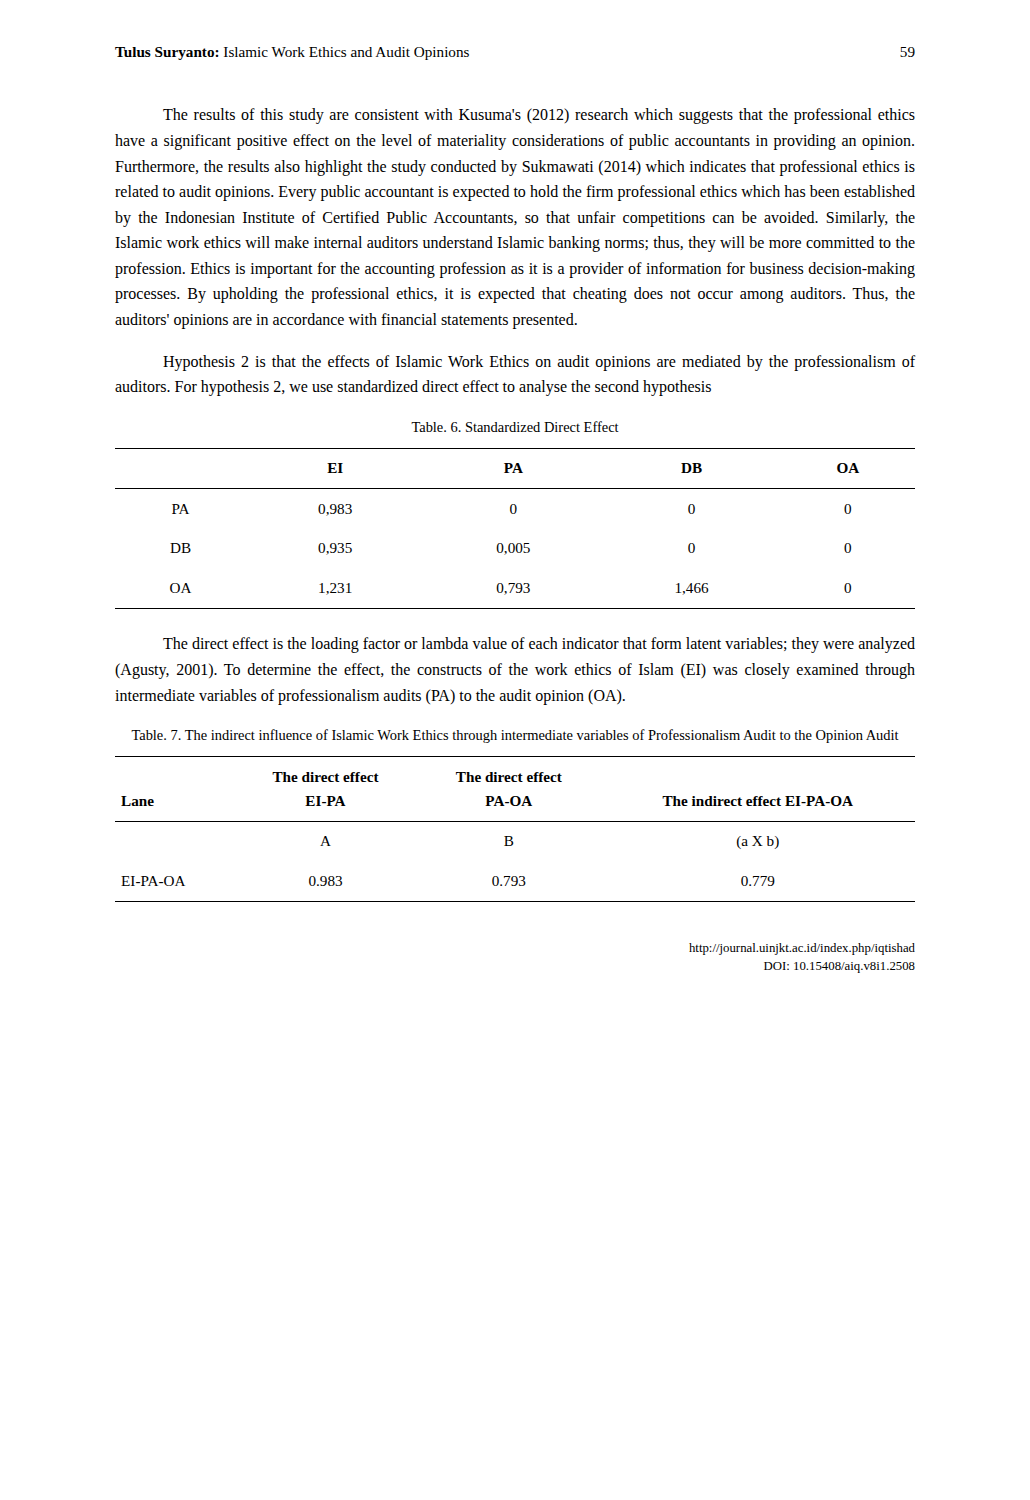Tulus Suryanto: Islamic Work Ethics and Audit Opinions 59
The results of this study are consistent with Kusuma's (2012) research which suggests that the professional ethics have a significant positive effect on the level of materiality considerations of public accountants in providing an opinion. Furthermore, the results also highlight the study conducted by Sukmawati (2014) which indicates that professional ethics is related to audit opinions. Every public accountant is expected to hold the firm professional ethics which has been established by the Indonesian Institute of Certified Public Accountants, so that unfair competitions can be avoided. Similarly, the Islamic work ethics will make internal auditors understand Islamic banking norms; thus, they will be more committed to the profession. Ethics is important for the accounting profession as it is a provider of information for business decision-making processes. By upholding the professional ethics, it is expected that cheating does not occur among auditors. Thus, the auditors' opinions are in accordance with financial statements presented.
Hypothesis 2 is that the effects of Islamic Work Ethics on audit opinions are mediated by the professionalism of auditors. For hypothesis 2, we use standardized direct effect to analyse the second hypothesis
Table. 6. Standardized Direct Effect
| | EI | PA | DB | OA |
| --- | --- | --- | --- | --- |
| PA | 0,983 | 0 | 0 | 0 |
| DB | 0,935 | 0,005 | 0 | 0 |
| OA | 1,231 | 0,793 | 1,466 | 0 |
The direct effect is the loading factor or lambda value of each indicator that form latent variables; they were analyzed (Agusty, 2001). To determine the effect, the constructs of the work ethics of Islam (EI) was closely examined through intermediate variables of professionalism audits (PA) to the audit opinion (OA).
Table. 7. The indirect influence of Islamic Work Ethics through intermediate variables of Professionalism Audit to the Opinion Audit
| Lane | The direct effect EI-PA | The direct effect PA-OA | The indirect effect EI-PA-OA |
| --- | --- | --- | --- |
| | A | B | (a X b) |
| EI-PA-OA | 0.983 | 0.793 | 0.779 |
http://journal.uinjkt.ac.id/index.php/iqtishad
DOI: 10.15408/aiq.v8i1.2508